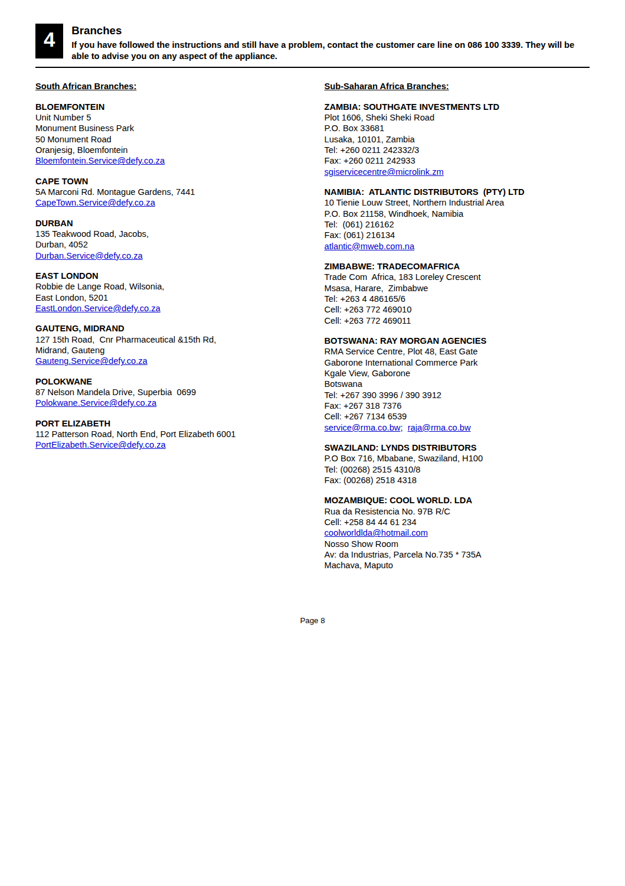4
Branches
If you have followed the instructions and still have a problem, contact the customer care line on 086 100 3339. They will be able to advise you on any aspect of the appliance.
South African Branches:
BLOEMFONTEIN
Unit Number 5
Monument Business Park
50 Monument Road
Oranjesig, Bloemfontein
Bloemfontein.Service@defy.co.za
CAPE TOWN
5A Marconi Rd. Montague Gardens, 7441
CapeTown.Service@defy.co.za
DURBAN
135 Teakwood Road, Jacobs,
Durban, 4052
Durban.Service@defy.co.za
EAST LONDON
Robbie de Lange Road, Wilsonia,
East London, 5201
EastLondon.Service@defy.co.za
GAUTENG, MIDRAND
127 15th Road, Cnr Pharmaceutical &15th Rd,
Midrand, Gauteng
Gauteng.Service@defy.co.za
POLOKWANE
87 Nelson Mandela Drive, Superbia 0699
Polokwane.Service@defy.co.za
PORT ELIZABETH
112 Patterson Road, North End, Port Elizabeth 6001
PortElizabeth.Service@defy.co.za
Sub-Saharan Africa Branches:
ZAMBIA: SOUTHGATE INVESTMENTS LTD
Plot 1606, Sheki Sheki Road
P.O. Box 33681
Lusaka, 10101, Zambia
Tel: +260 0211 242332/3
Fax: +260 0211 242933
sgiservicecentre@microlink.zm
NAMIBIA: ATLANTIC DISTRIBUTORS (PTY) LTD
10 Tienie Louw Street, Northern Industrial Area
P.O. Box 21158, Windhoek, Namibia
Tel: (061) 216162
Fax: (061) 216134
atlantic@mweb.com.na
ZIMBABWE: TRADECOMAFRICA
Trade Com Africa, 183 Loreley Crescent
Msasa, Harare, Zimbabwe
Tel: +263 4 486165/6
Cell: +263 772 469010
Cell: +263 772 469011
BOTSWANA: RAY MORGAN AGENCIES
RMA Service Centre, Plot 48, East Gate
Gaborone International Commerce Park
Kgale View, Gaborone
Botswana
Tel: +267 390 3996 / 390 3912
Fax: +267 318 7376
Cell: +267 7134 6539
service@rma.co.bw; raja@rma.co.bw
SWAZILAND: LYNDS DISTRIBUTORS
P.O Box 716, Mbabane, Swaziland, H100
Tel: (00268) 2515 4310/8
Fax: (00268) 2518 4318
MOZAMBIQUE: COOL WORLD. LDA
Rua da Resistencia No. 97B R/C
Cell: +258 84 44 61 234
coolworldlda@hotmail.com
Nosso Show Room
Av: da Industrias, Parcela No.735 * 735A
Machava, Maputo
Page 8